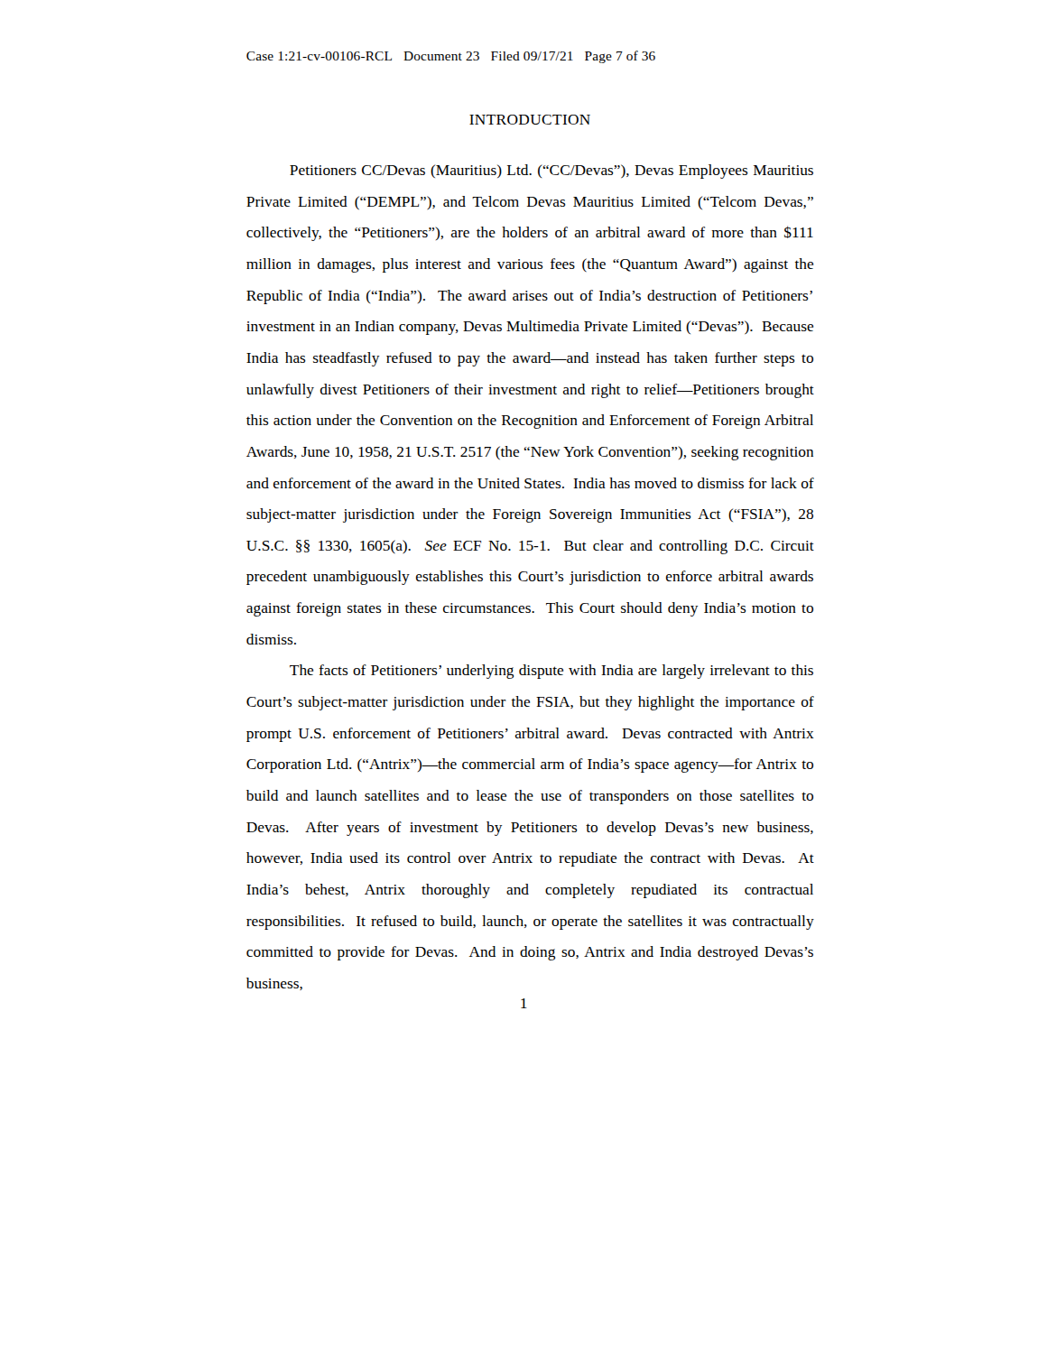Case 1:21-cv-00106-RCL Document 23 Filed 09/17/21 Page 7 of 36
INTRODUCTION
Petitioners CC/Devas (Mauritius) Ltd. (“CC/Devas”), Devas Employees Mauritius Private Limited (“DEMPL”), and Telcom Devas Mauritius Limited (“Telcom Devas,” collectively, the “Petitioners”), are the holders of an arbitral award of more than $111 million in damages, plus interest and various fees (the “Quantum Award”) against the Republic of India (“India”). The award arises out of India’s destruction of Petitioners’ investment in an Indian company, Devas Multimedia Private Limited (“Devas”). Because India has steadfastly refused to pay the award—and instead has taken further steps to unlawfully divest Petitioners of their investment and right to relief—Petitioners brought this action under the Convention on the Recognition and Enforcement of Foreign Arbitral Awards, June 10, 1958, 21 U.S.T. 2517 (the “New York Convention”), seeking recognition and enforcement of the award in the United States. India has moved to dismiss for lack of subject-matter jurisdiction under the Foreign Sovereign Immunities Act (“FSIA”), 28 U.S.C. §§ 1330, 1605(a). See ECF No. 15-1. But clear and controlling D.C. Circuit precedent unambiguously establishes this Court’s jurisdiction to enforce arbitral awards against foreign states in these circumstances. This Court should deny India’s motion to dismiss.
The facts of Petitioners’ underlying dispute with India are largely irrelevant to this Court’s subject-matter jurisdiction under the FSIA, but they highlight the importance of prompt U.S. enforcement of Petitioners’ arbitral award. Devas contracted with Antrix Corporation Ltd. (“Antrix”)—the commercial arm of India’s space agency—for Antrix to build and launch satellites and to lease the use of transponders on those satellites to Devas. After years of investment by Petitioners to develop Devas’s new business, however, India used its control over Antrix to repudiate the contract with Devas. At India’s behest, Antrix thoroughly and completely repudiated its contractual responsibilities. It refused to build, launch, or operate the satellites it was contractually committed to provide for Devas. And in doing so, Antrix and India destroyed Devas’s business,
1